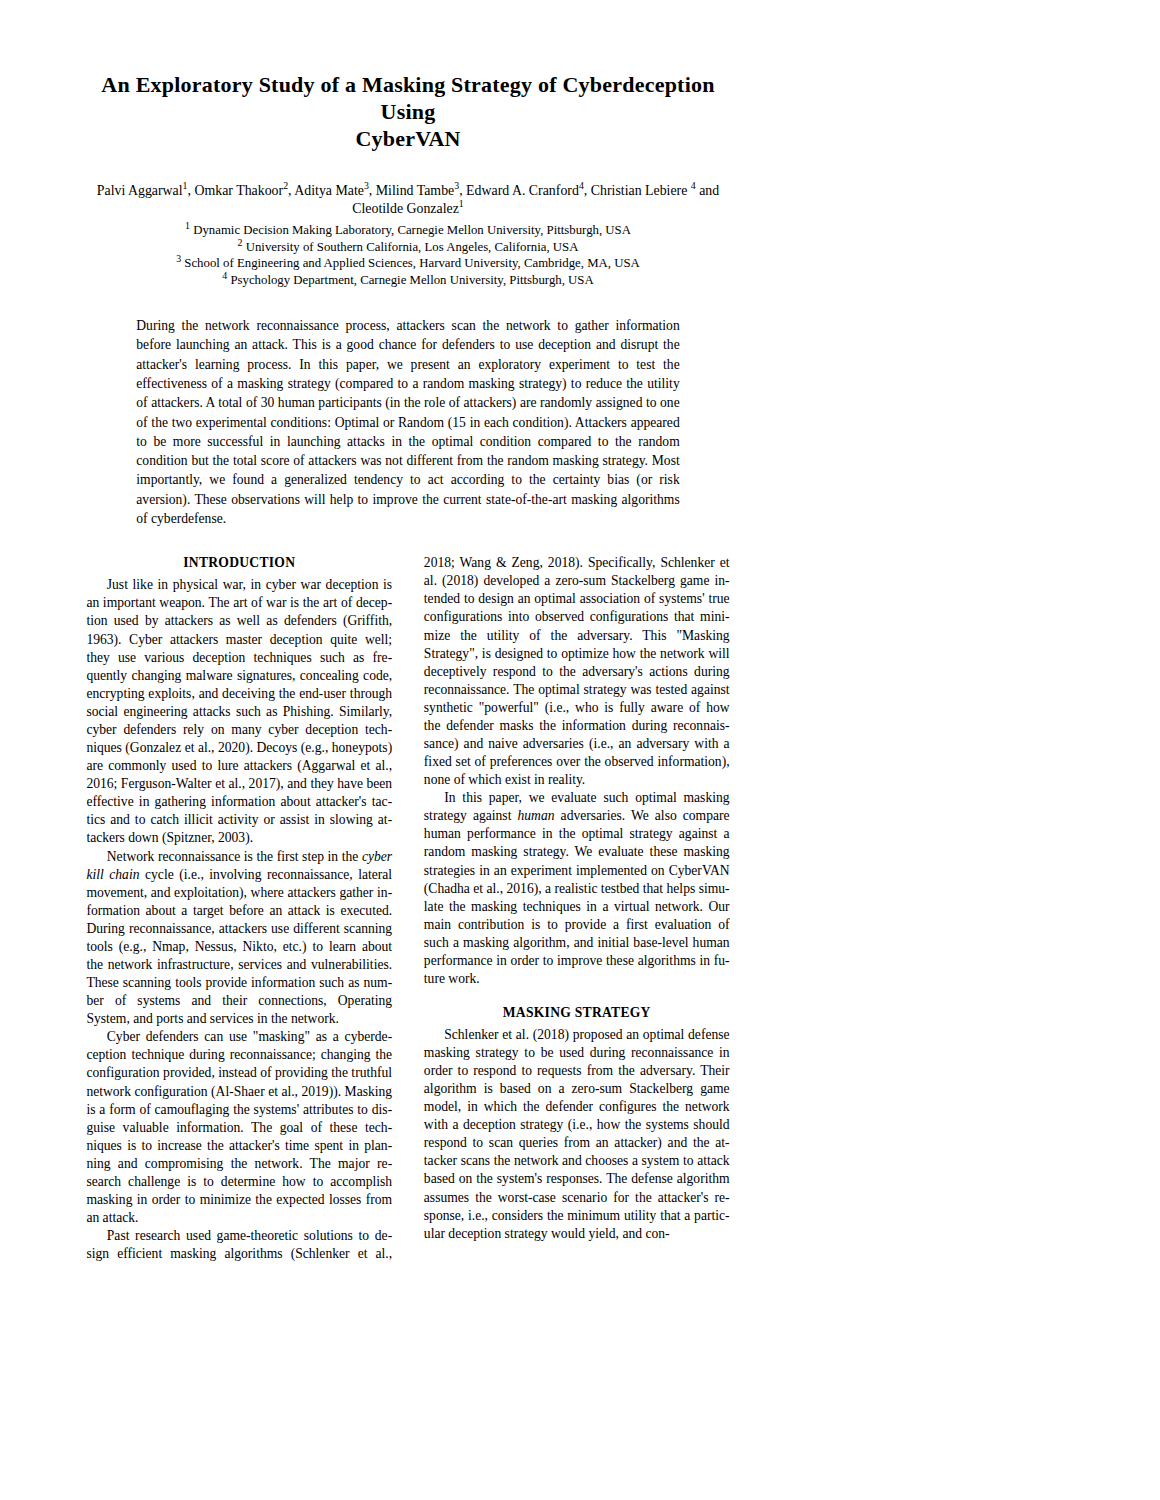An Exploratory Study of a Masking Strategy of Cyberdeception Using
CyberVAN
Palvi Aggarwal1, Omkar Thakoor2, Aditya Mate3, Milind Tambe3, Edward A. Cranford4, Christian Lebiere 4 and
Cleotilde Gonzalez1
1 Dynamic Decision Making Laboratory, Carnegie Mellon University, Pittsburgh, USA
2 University of Southern California, Los Angeles, California, USA
3 School of Engineering and Applied Sciences, Harvard University, Cambridge, MA, USA
4 Psychology Department, Carnegie Mellon University, Pittsburgh, USA
During the network reconnaissance process, attackers scan the network to gather information before launching an attack. This is a good chance for defenders to use deception and disrupt the attacker's learning process. In this paper, we present an exploratory experiment to test the effectiveness of a masking strategy (compared to a random masking strategy) to reduce the utility of attackers. A total of 30 human participants (in the role of attackers) are randomly assigned to one of the two experimental conditions: Optimal or Random (15 in each condition). Attackers appeared to be more successful in launching attacks in the optimal condition compared to the random condition but the total score of attackers was not different from the random masking strategy. Most importantly, we found a generalized tendency to act according to the certainty bias (or risk aversion). These observations will help to improve the current state-of-the-art masking algorithms of cyberdefense.
INTRODUCTION
Just like in physical war, in cyber war deception is an important weapon. The art of war is the art of deception used by attackers as well as defenders (Griffith, 1963). Cyber attackers master deception quite well; they use various deception techniques such as frequently changing malware signatures, concealing code, encrypting exploits, and deceiving the end-user through social engineering attacks such as Phishing. Similarly, cyber defenders rely on many cyber deception techniques (Gonzalez et al., 2020). Decoys (e.g., honeypots) are commonly used to lure attackers (Aggarwal et al., 2016; Ferguson-Walter et al., 2017), and they have been effective in gathering information about attacker's tactics and to catch illicit activity or assist in slowing attackers down (Spitzner, 2003).
Network reconnaissance is the first step in the cyber kill chain cycle (i.e., involving reconnaissance, lateral movement, and exploitation), where attackers gather information about a target before an attack is executed. During reconnaissance, attackers use different scanning tools (e.g., Nmap, Nessus, Nikto, etc.) to learn about the network infrastructure, services and vulnerabilities. These scanning tools provide information such as number of systems and their connections, Operating System, and ports and services in the network.
Cyber defenders can use "masking" as a cyberdeception technique during reconnaissance; changing the configuration provided, instead of providing the truthful network configuration (Al-Shaer et al., 2019)). Masking is a form of camouflaging the systems' attributes to disguise valuable information. The goal of these techniques is to increase the attacker's time spent in planning and compromising the network. The major research challenge is to determine how to accomplish masking in order to minimize the expected losses from an attack.
Past research used game-theoretic solutions to design efficient masking algorithms (Schlenker et al., 2018; Wang & Zeng, 2018). Specifically, Schlenker et al. (2018) developed a zero-sum Stackelberg game intended to design an optimal association of systems' true configurations into observed configurations that minimize the utility of the adversary. This "Masking Strategy", is designed to optimize how the network will deceptively respond to the adversary's actions during reconnaissance. The optimal strategy was tested against synthetic "powerful" (i.e., who is fully aware of how the defender masks the information during reconnaissance) and naive adversaries (i.e., an adversary with a fixed set of preferences over the observed information), none of which exist in reality.
In this paper, we evaluate such optimal masking strategy against human adversaries. We also compare human performance in the optimal strategy against a random masking strategy. We evaluate these masking strategies in an experiment implemented on CyberVAN (Chadha et al., 2016), a realistic testbed that helps simulate the masking techniques in a virtual network. Our main contribution is to provide a first evaluation of such a masking algorithm, and initial base-level human performance in order to improve these algorithms in future work.
MASKING STRATEGY
Schlenker et al. (2018) proposed an optimal defense masking strategy to be used during reconnaissance in order to respond to requests from the adversary. Their algorithm is based on a zero-sum Stackelberg game model, in which the defender configures the network with a deception strategy (i.e., how the systems should respond to scan queries from an attacker) and the attacker scans the network and chooses a system to attack based on the system's responses. The defense algorithm assumes the worst-case scenario for the attacker's response, i.e., considers the minimum utility that a particular deception strategy would yield, and con-